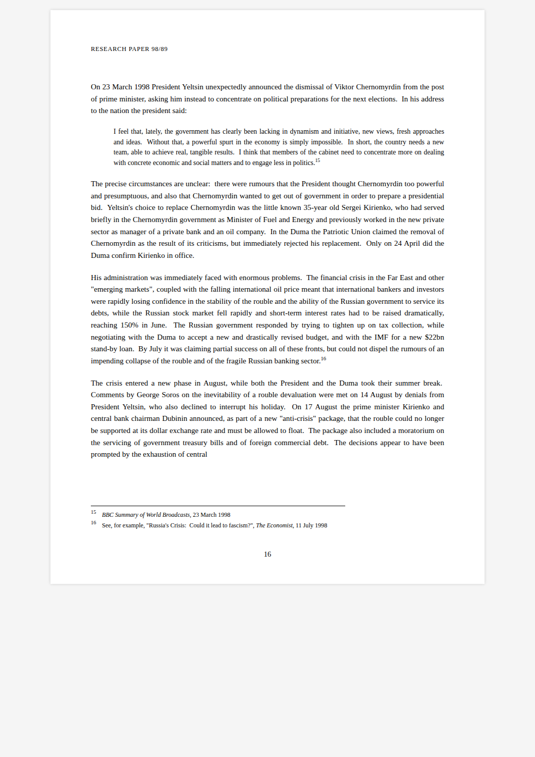RESEARCH PAPER 98/89
On 23 March 1998 President Yeltsin unexpectedly announced the dismissal of Viktor Chernomyrdin from the post of prime minister, asking him instead to concentrate on political preparations for the next elections. In his address to the nation the president said:
I feel that, lately, the government has clearly been lacking in dynamism and initiative, new views, fresh approaches and ideas. Without that, a powerful spurt in the economy is simply impossible. In short, the country needs a new team, able to achieve real, tangible results. I think that members of the cabinet need to concentrate more on dealing with concrete economic and social matters and to engage less in politics.15
The precise circumstances are unclear: there were rumours that the President thought Chernomyrdin too powerful and presumptuous, and also that Chernomyrdin wanted to get out of government in order to prepare a presidential bid. Yeltsin's choice to replace Chernomyrdin was the little known 35-year old Sergei Kirienko, who had served briefly in the Chernomyrdin government as Minister of Fuel and Energy and previously worked in the new private sector as manager of a private bank and an oil company. In the Duma the Patriotic Union claimed the removal of Chernomyrdin as the result of its criticisms, but immediately rejected his replacement. Only on 24 April did the Duma confirm Kirienko in office.
His administration was immediately faced with enormous problems. The financial crisis in the Far East and other "emerging markets", coupled with the falling international oil price meant that international bankers and investors were rapidly losing confidence in the stability of the rouble and the ability of the Russian government to service its debts, while the Russian stock market fell rapidly and short-term interest rates had to be raised dramatically, reaching 150% in June. The Russian government responded by trying to tighten up on tax collection, while negotiating with the Duma to accept a new and drastically revised budget, and with the IMF for a new $22bn stand-by loan. By July it was claiming partial success on all of these fronts, but could not dispel the rumours of an impending collapse of the rouble and of the fragile Russian banking sector.16
The crisis entered a new phase in August, while both the President and the Duma took their summer break. Comments by George Soros on the inevitability of a rouble devaluation were met on 14 August by denials from President Yeltsin, who also declined to interrupt his holiday. On 17 August the prime minister Kirienko and central bank chairman Dubinin announced, as part of a new "anti-crisis" package, that the rouble could no longer be supported at its dollar exchange rate and must be allowed to float. The package also included a moratorium on the servicing of government treasury bills and of foreign commercial debt. The decisions appear to have been prompted by the exhaustion of central
15 BBC Summary of World Broadcasts, 23 March 1998
16 See, for example, "Russia's Crisis: Could it lead to fascism?", The Economist, 11 July 1998
16